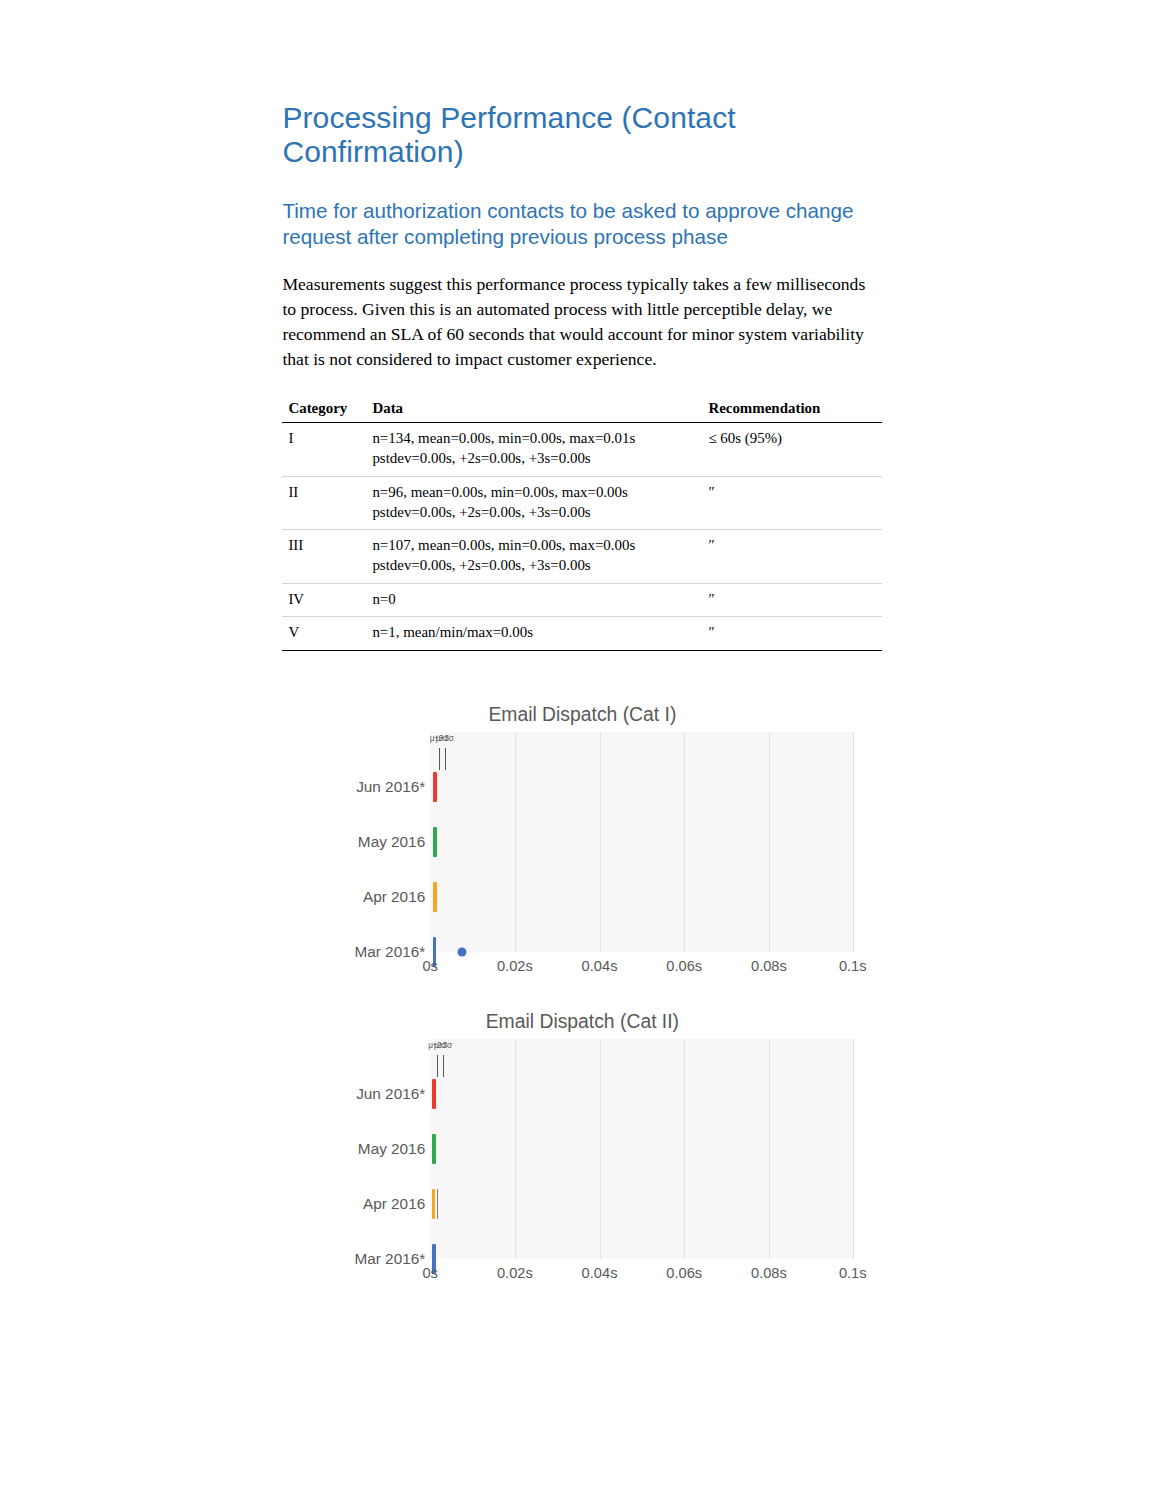Processing Performance (Contact Confirmation)
Time for authorization contacts to be asked to approve change request after completing previous process phase
Measurements suggest this performance process typically takes a few milliseconds to process. Given this is an automated process with little perceptible delay, we recommend an SLA of 60 seconds that would account for minor system variability that is not considered to impact customer experience.
| Category | Data | Recommendation |
| --- | --- | --- |
| I | n=134, mean=0.00s, min=0.00s, max=0.01s pstdev=0.00s, +2s=0.00s, +3s=0.00s | ≤ 60s (95%) |
| II | n=96, mean=0.00s, min=0.00s, max=0.00s pstdev=0.00s, +2s=0.00s, +3s=0.00s | ″ |
| III | n=107, mean=0.00s, min=0.00s, max=0.00s pstdev=0.00s, +2s=0.00s, +3s=0.00s | ″ |
| IV | n=0 | ″ |
| V | n=1, mean/min/max=0.00s | ″ |
Email Dispatch (Cat I)
μ+2σ
μ+3σ
Jun 2016*
May 2016
Apr 2016
Mar 2016*
0s
0.02s
0.04s
0.06s
0.08s
0.1s
Email Dispatch (Cat II)
μ+2σ
μ+3σ
Jun 2016*
May 2016
Apr 2016
Mar 2016*
0s
0.02s
0.04s
0.06s
0.08s
0.1s